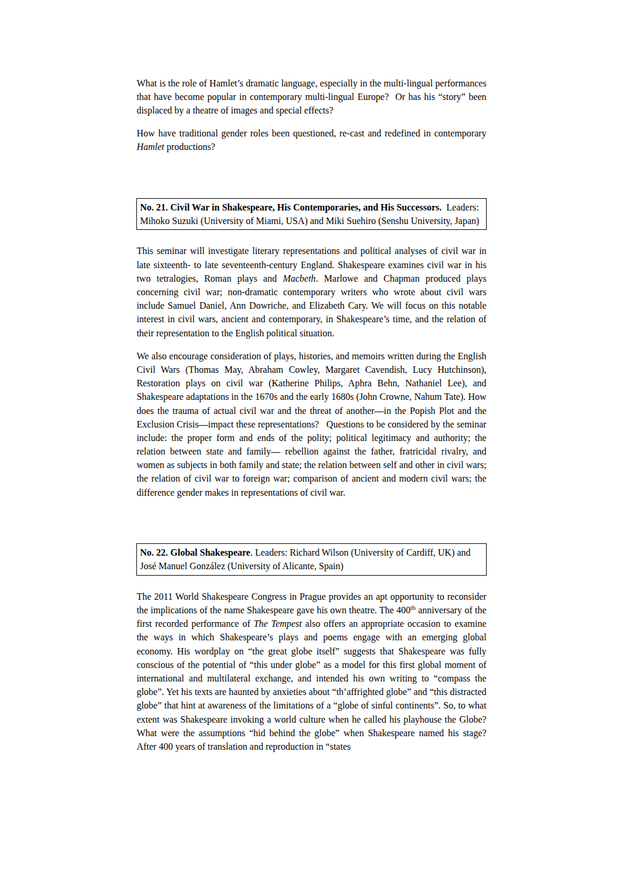What is the role of Hamlet’s dramatic language, especially in the multi-lingual performances that have become popular in contemporary multi-lingual Europe? Or has his “story” been displaced by a theatre of images and special effects?
How have traditional gender roles been questioned, re-cast and redefined in contemporary Hamlet productions?
No. 21. Civil War in Shakespeare, His Contemporaries, and His Successors. Leaders: Mihoko Suzuki (University of Miami, USA) and Miki Suehiro (Senshu University, Japan)
This seminar will investigate literary representations and political analyses of civil war in late sixteenth- to late seventeenth-century England. Shakespeare examines civil war in his two tetralogies, Roman plays and Macbeth. Marlowe and Chapman produced plays concerning civil war; non-dramatic contemporary writers who wrote about civil wars include Samuel Daniel, Ann Dowriche, and Elizabeth Cary. We will focus on this notable interest in civil wars, ancient and contemporary, in Shakespeare’s time, and the relation of their representation to the English political situation.
We also encourage consideration of plays, histories, and memoirs written during the English Civil Wars (Thomas May, Abraham Cowley, Margaret Cavendish, Lucy Hutchinson), Restoration plays on civil war (Katherine Philips, Aphra Behn, Nathaniel Lee), and Shakespeare adaptations in the 1670s and the early 1680s (John Crowne, Nahum Tate). How does the trauma of actual civil war and the threat of another—in the Popish Plot and the Exclusion Crisis—impact these representations? Questions to be considered by the seminar include: the proper form and ends of the polity; political legitimacy and authority; the relation between state and family— rebellion against the father, fratricidal rivalry, and women as subjects in both family and state; the relation between self and other in civil wars; the relation of civil war to foreign war; comparison of ancient and modern civil wars; the difference gender makes in representations of civil war.
No. 22. Global Shakespeare. Leaders: Richard Wilson (University of Cardiff, UK) and José Manuel González (University of Alicante, Spain)
The 2011 World Shakespeare Congress in Prague provides an apt opportunity to reconsider the implications of the name Shakespeare gave his own theatre. The 400th anniversary of the first recorded performance of The Tempest also offers an appropriate occasion to examine the ways in which Shakespeare’s plays and poems engage with an emerging global economy. His wordplay on “the great globe itself” suggests that Shakespeare was fully conscious of the potential of “this under globe” as a model for this first global moment of international and multilateral exchange, and intended his own writing to “compass the globe”. Yet his texts are haunted by anxieties about “th’affrighted globe” and “this distracted globe” that hint at awareness of the limitations of a “globe of sinful continents”. So, to what extent was Shakespeare invoking a world culture when he called his playhouse the Globe? What were the assumptions “hid behind the globe” when Shakespeare named his stage? After 400 years of translation and reproduction in “states